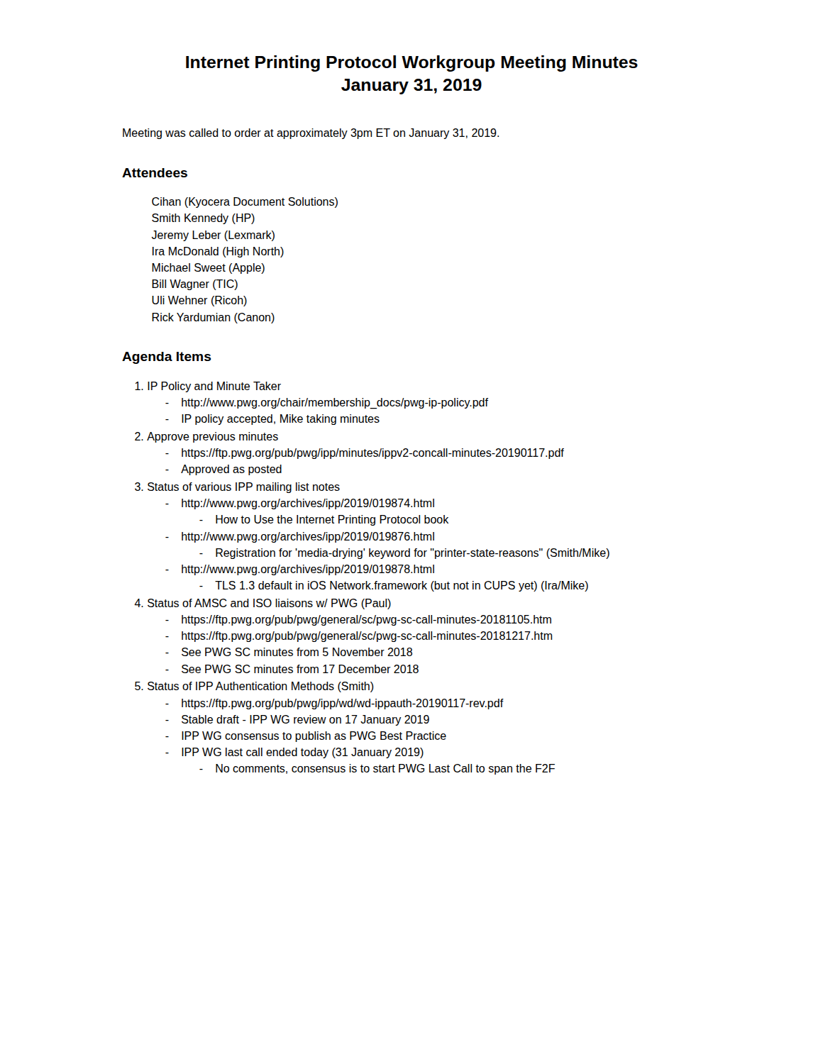Internet Printing Protocol Workgroup Meeting Minutes
January 31, 2019
Meeting was called to order at approximately 3pm ET on January 31, 2019.
Attendees
Cihan (Kyocera Document Solutions)
Smith Kennedy (HP)
Jeremy Leber (Lexmark)
Ira McDonald (High North)
Michael Sweet (Apple)
Bill Wagner (TIC)
Uli Wehner (Ricoh)
Rick Yardumian (Canon)
Agenda Items
IP Policy and Minute Taker
http://www.pwg.org/chair/membership_docs/pwg-ip-policy.pdf
IP policy accepted, Mike taking minutes
Approve previous minutes
https://ftp.pwg.org/pub/pwg/ipp/minutes/ippv2-concall-minutes-20190117.pdf
Approved as posted
Status of various IPP mailing list notes
http://www.pwg.org/archives/ipp/2019/019874.html
How to Use the Internet Printing Protocol book
http://www.pwg.org/archives/ipp/2019/019876.html
Registration for 'media-drying' keyword for "printer-state-reasons" (Smith/Mike)
http://www.pwg.org/archives/ipp/2019/019878.html
TLS 1.3 default in iOS Network.framework (but not in CUPS yet) (Ira/Mike)
Status of AMSC and ISO liaisons w/ PWG (Paul)
https://ftp.pwg.org/pub/pwg/general/sc/pwg-sc-call-minutes-20181105.htm
https://ftp.pwg.org/pub/pwg/general/sc/pwg-sc-call-minutes-20181217.htm
See PWG SC minutes from 5 November 2018
See PWG SC minutes from 17 December 2018
Status of IPP Authentication Methods (Smith)
https://ftp.pwg.org/pub/pwg/ipp/wd/wd-ippauth-20190117-rev.pdf
Stable draft - IPP WG review on 17 January 2019
IPP WG consensus to publish as PWG Best Practice
IPP WG last call ended today (31 January 2019)
No comments, consensus is to start PWG Last Call to span the F2F